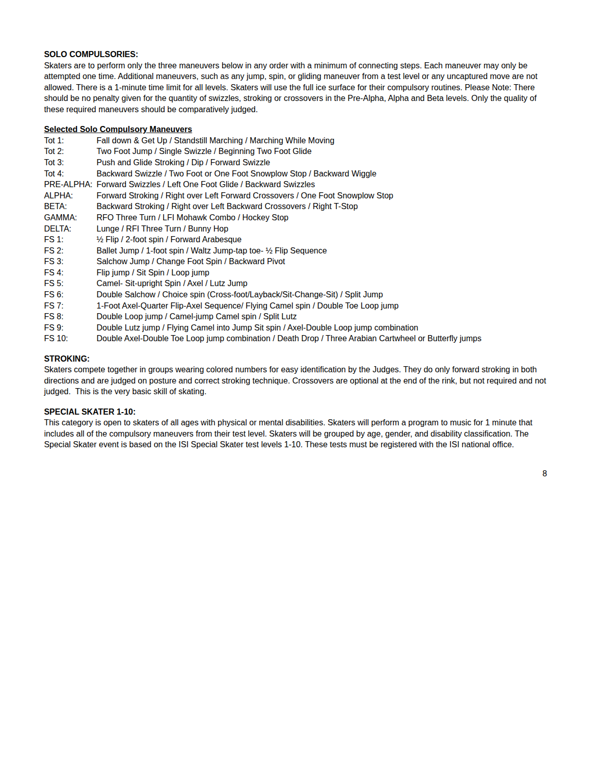SOLO COMPULSORIES:
Skaters are to perform only the three maneuvers below in any order with a minimum of connecting steps. Each maneuver may only be attempted one time. Additional maneuvers, such as any jump, spin, or gliding maneuver from a test level or any uncaptured move are not allowed. There is a 1-minute time limit for all levels. Skaters will use the full ice surface for their compulsory routines. Please Note: There should be no penalty given for the quantity of swizzles, stroking or crossovers in the Pre-Alpha, Alpha and Beta levels. Only the quality of these required maneuvers should be comparatively judged.
Selected Solo Compulsory Maneuvers
| Tot 1: | Fall down & Get Up / Standstill Marching / Marching While Moving |
| Tot 2: | Two Foot Jump / Single Swizzle / Beginning Two Foot Glide |
| Tot 3: | Push and Glide Stroking / Dip / Forward Swizzle |
| Tot 4: | Backward Swizzle / Two Foot or One Foot Snowplow Stop / Backward Wiggle |
| PRE-ALPHA: | Forward Swizzles / Left One Foot Glide / Backward Swizzles |
| ALPHA: | Forward Stroking / Right over Left Forward Crossovers / One Foot Snowplow Stop |
| BETA: | Backward Stroking / Right over Left Backward Crossovers / Right T-Stop |
| GAMMA: | RFO Three Turn / LFI Mohawk Combo / Hockey Stop |
| DELTA: | Lunge / RFI Three Turn / Bunny Hop |
| FS 1: | ½ Flip / 2-foot spin / Forward Arabesque |
| FS 2: | Ballet Jump / 1-foot spin / Waltz Jump-tap toe- ½ Flip Sequence |
| FS 3: | Salchow Jump / Change Foot Spin / Backward Pivot |
| FS 4: | Flip jump / Sit Spin / Loop jump |
| FS 5: | Camel- Sit-upright Spin / Axel / Lutz Jump |
| FS 6: | Double Salchow / Choice spin (Cross-foot/Layback/Sit-Change-Sit) / Split Jump |
| FS 7: | 1-Foot Axel-Quarter Flip-Axel Sequence/ Flying Camel spin / Double Toe Loop jump |
| FS 8: | Double Loop jump / Camel-jump Camel spin / Split Lutz |
| FS 9: | Double Lutz jump / Flying Camel into Jump Sit spin / Axel-Double Loop jump combination |
| FS 10: | Double Axel-Double Toe Loop jump combination / Death Drop / Three Arabian Cartwheel or Butterfly jumps |
STROKING:
Skaters compete together in groups wearing colored numbers for easy identification by the Judges. They do only forward stroking in both directions and are judged on posture and correct stroking technique. Crossovers are optional at the end of the rink, but not required and not judged. This is the very basic skill of skating.
SPECIAL SKATER 1-10:
This category is open to skaters of all ages with physical or mental disabilities. Skaters will perform a program to music for 1 minute that includes all of the compulsory maneuvers from their test level. Skaters will be grouped by age, gender, and disability classification. The Special Skater event is based on the ISI Special Skater test levels 1-10. These tests must be registered with the ISI national office.
8